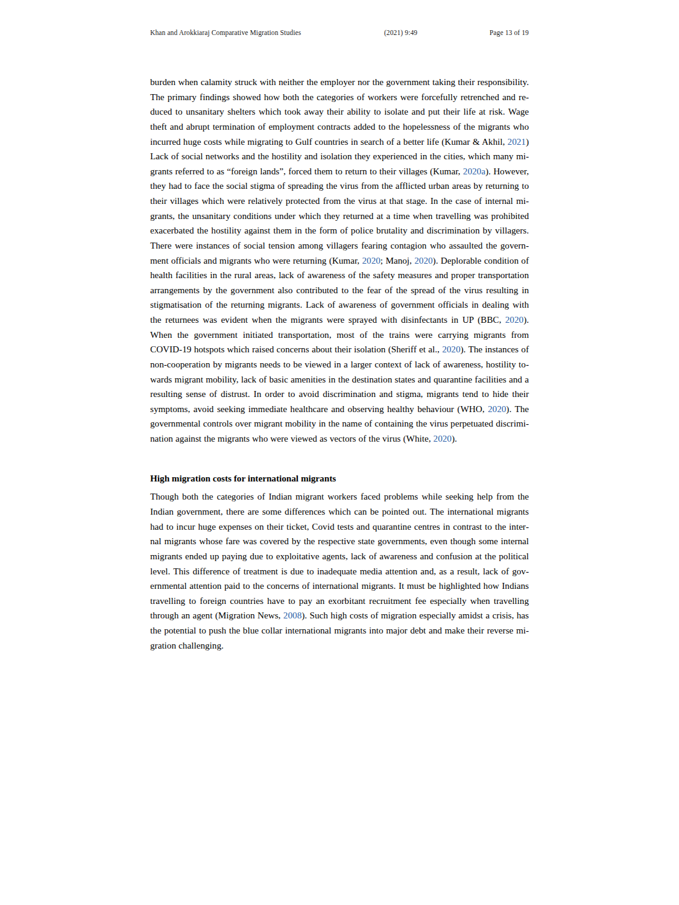Khan and Arokkiaraj Comparative Migration Studies
(2021) 9:49
Page 13 of 19
burden when calamity struck with neither the employer nor the government taking their responsibility. The primary findings showed how both the categories of workers were forcefully retrenched and reduced to unsanitary shelters which took away their ability to isolate and put their life at risk. Wage theft and abrupt termination of employment contracts added to the hopelessness of the migrants who incurred huge costs while migrating to Gulf countries in search of a better life (Kumar & Akhil, 2021) Lack of social networks and the hostility and isolation they experienced in the cities, which many migrants referred to as “foreign lands”, forced them to return to their villages (Kumar, 2020a). However, they had to face the social stigma of spreading the virus from the afflicted urban areas by returning to their villages which were relatively protected from the virus at that stage. In the case of internal migrants, the unsanitary conditions under which they returned at a time when travelling was prohibited exacerbated the hostility against them in the form of police brutality and discrimination by villagers. There were instances of social tension among villagers fearing contagion who assaulted the government officials and migrants who were returning (Kumar, 2020; Manoj, 2020). Deplorable condition of health facilities in the rural areas, lack of awareness of the safety measures and proper transportation arrangements by the government also contributed to the fear of the spread of the virus resulting in stigmatisation of the returning migrants. Lack of awareness of government officials in dealing with the returnees was evident when the migrants were sprayed with disinfectants in UP (BBC, 2020). When the government initiated transportation, most of the trains were carrying migrants from COVID-19 hotspots which raised concerns about their isolation (Sheriff et al., 2020). The instances of non-cooperation by migrants needs to be viewed in a larger context of lack of awareness, hostility towards migrant mobility, lack of basic amenities in the destination states and quarantine facilities and a resulting sense of distrust. In order to avoid discrimination and stigma, migrants tend to hide their symptoms, avoid seeking immediate healthcare and observing healthy behaviour (WHO, 2020). The governmental controls over migrant mobility in the name of containing the virus perpetuated discrimination against the migrants who were viewed as vectors of the virus (White, 2020).
High migration costs for international migrants
Though both the categories of Indian migrant workers faced problems while seeking help from the Indian government, there are some differences which can be pointed out. The international migrants had to incur huge expenses on their ticket, Covid tests and quarantine centres in contrast to the internal migrants whose fare was covered by the respective state governments, even though some internal migrants ended up paying due to exploitative agents, lack of awareness and confusion at the political level. This difference of treatment is due to inadequate media attention and, as a result, lack of governmental attention paid to the concerns of international migrants. It must be highlighted how Indians travelling to foreign countries have to pay an exorbitant recruitment fee especially when travelling through an agent (Migration News, 2008). Such high costs of migration especially amidst a crisis, has the potential to push the blue collar international migrants into major debt and make their reverse migration challenging.